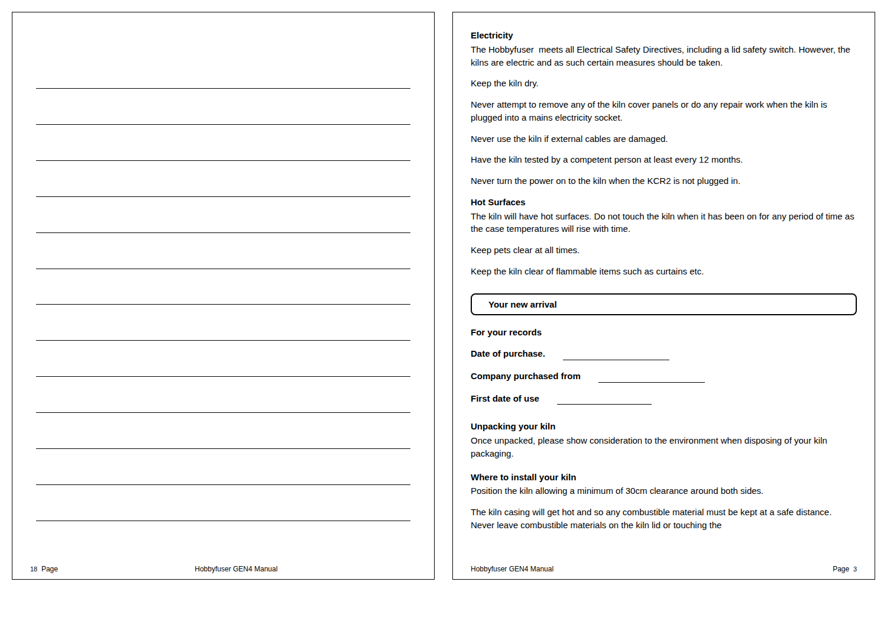18 Page Hobbyfuser GEN4 Manual
Electricity
The Hobbyfuser meets all Electrical Safety Directives, including a lid safety switch. However, the kilns are electric and as such certain measures should be taken.
Keep the kiln dry.
Never attempt to remove any of the kiln cover panels or do any repair work when the kiln is plugged into a mains electricity socket.
Never use the kiln if external cables are damaged.
Have the kiln tested by a competent person at least every 12 months.
Never turn the power on to the kiln when the KCR2 is not plugged in.
Hot Surfaces
The kiln will have hot surfaces. Do not touch the kiln when it has been on for any period of time as the case temperatures will rise with time.
Keep pets clear at all times.
Keep the kiln clear of flammable items such as curtains etc.
Your new arrival
For your records
Date of purchase.
Company purchased from
First date of use
Unpacking your kiln
Once unpacked, please show consideration to the environment when disposing of your kiln packaging.
Where to install your kiln
Position the kiln allowing a minimum of 30cm clearance around both sides.
The kiln casing will get hot and so any combustible material must be kept at a safe distance. Never leave combustible materials on the kiln lid or touching the
Hobbyfuser GEN4 Manual Page 3